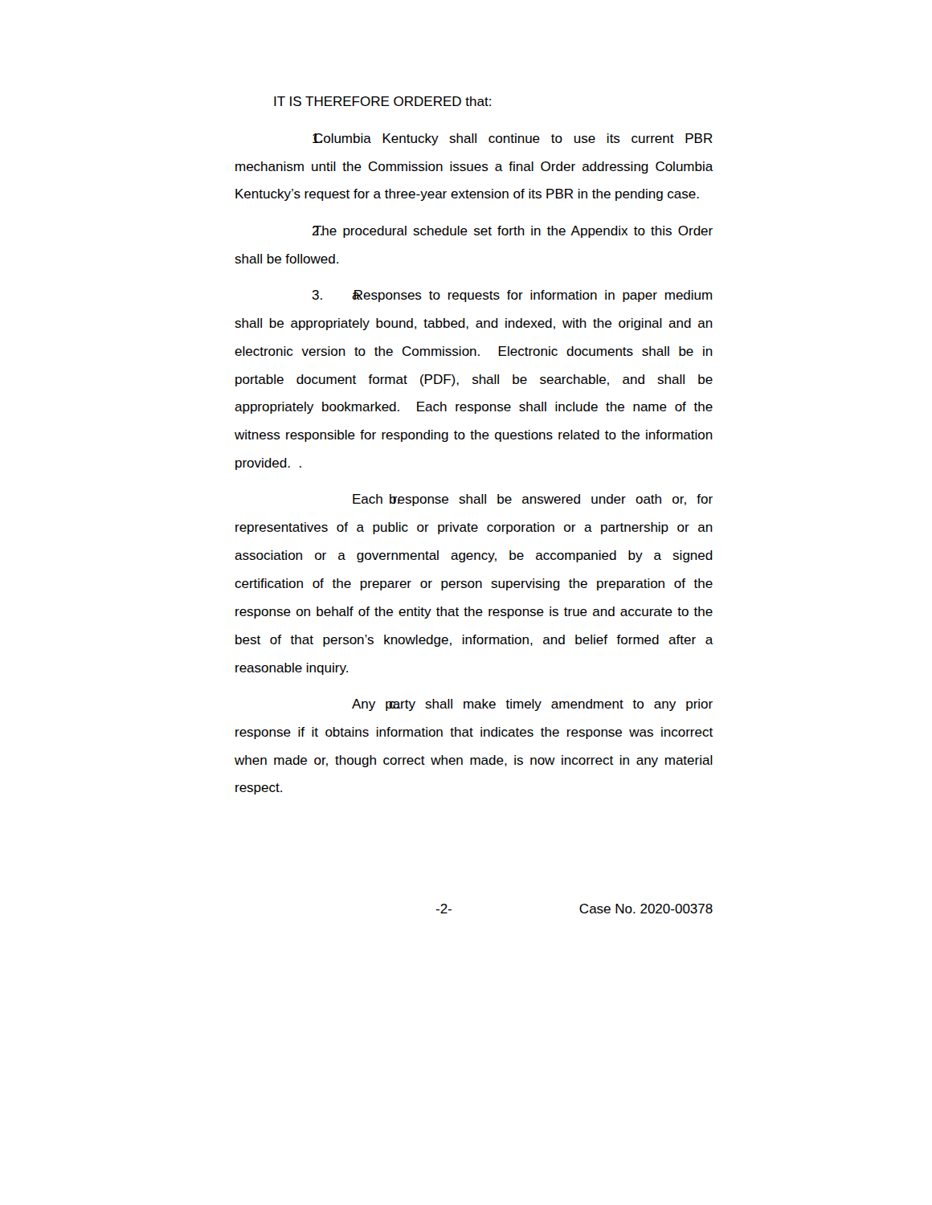IT IS THEREFORE ORDERED that:
1. Columbia Kentucky shall continue to use its current PBR mechanism until the Commission issues a final Order addressing Columbia Kentucky’s request for a three-year extension of its PBR in the pending case.
2. The procedural schedule set forth in the Appendix to this Order shall be followed.
3. a. Responses to requests for information in paper medium shall be appropriately bound, tabbed, and indexed, with the original and an electronic version to the Commission. Electronic documents shall be in portable document format (PDF), shall be searchable, and shall be appropriately bookmarked. Each response shall include the name of the witness responsible for responding to the questions related to the information provided. .
b. Each response shall be answered under oath or, for representatives of a public or private corporation or a partnership or an association or a governmental agency, be accompanied by a signed certification of the preparer or person supervising the preparation of the response on behalf of the entity that the response is true and accurate to the best of that person’s knowledge, information, and belief formed after a reasonable inquiry.
c. Any party shall make timely amendment to any prior response if it obtains information that indicates the response was incorrect when made or, though correct when made, is now incorrect in any material respect.
-2-
Case No. 2020-00378